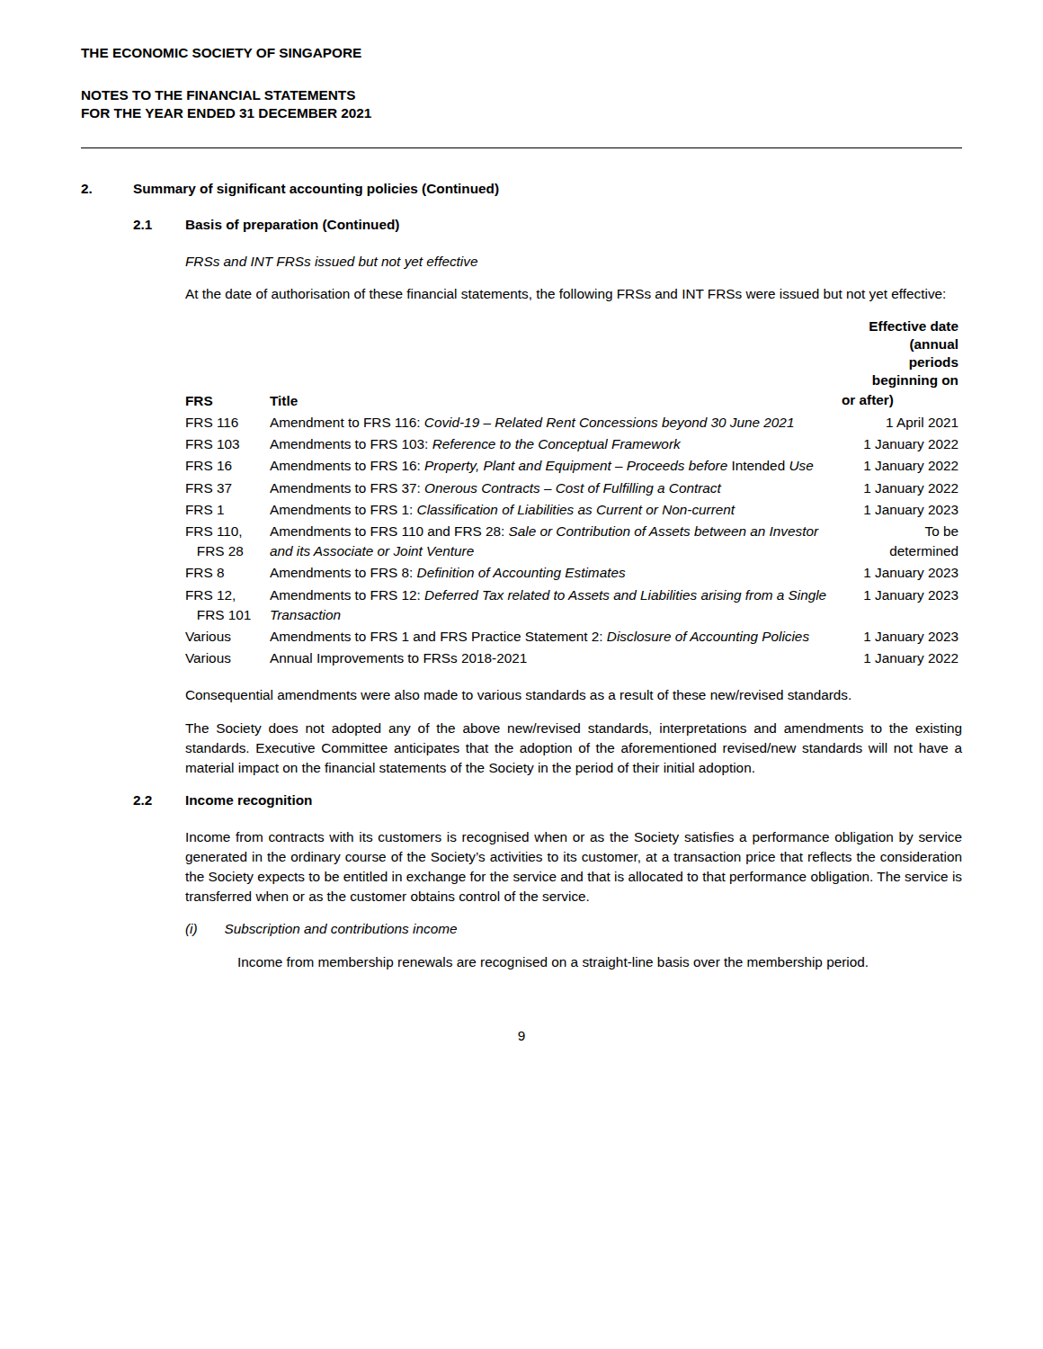THE ECONOMIC SOCIETY OF SINGAPORE
NOTES TO THE FINANCIAL STATEMENTS
FOR THE YEAR ENDED 31 DECEMBER 2021
2.
Summary of significant accounting policies (Continued)
2.1
Basis of preparation (Continued)
FRSs and INT FRSs issued but not yet effective
At the date of authorisation of these financial statements, the following FRSs and INT FRSs were issued but not yet effective:
| | | Effective date (annual periods beginning on |
| FRS | Title | or after) |
| FRS 116 | Amendment to FRS 116: Covid-19 – Related Rent Concessions beyond 30 June 2021 | 1 April 2021 |
| FRS 103 | Amendments to FRS 103: Reference to the Conceptual Framework | 1 January 2022 |
| FRS 16 | Amendments to FRS 16: Property, Plant and Equipment – Proceeds before Intended Use | 1 January 2022 |
| FRS 37 | Amendments to FRS 37: Onerous Contracts – Cost of Fulfilling a Contract | 1 January 2022 |
| FRS 1 | Amendments to FRS 1: Classification of Liabilities as Current or Non-current | 1 January 2023 |
| FRS 110, FRS 28 | Amendments to FRS 110 and FRS 28: Sale or Contribution of Assets between an Investor and its Associate or Joint Venture | To be determined |
| FRS 8 | Amendments to FRS 8: Definition of Accounting Estimates | 1 January 2023 |
| FRS 12, FRS 101 | Amendments to FRS 12: Deferred Tax related to Assets and Liabilities arising from a Single Transaction | 1 January 2023 |
| Various | Amendments to FRS 1 and FRS Practice Statement 2: Disclosure of Accounting Policies | 1 January 2023 |
| Various | Annual Improvements to FRSs 2018-2021 | 1 January 2022 |
Consequential amendments were also made to various standards as a result of these new/revised standards.
The Society does not adopted any of the above new/revised standards, interpretations and amendments to the existing standards. Executive Committee anticipates that the adoption of the aforementioned revised/new standards will not have a material impact on the financial statements of the Society in the period of their initial adoption.
2.2
Income recognition
Income from contracts with its customers is recognised when or as the Society satisfies a performance obligation by service generated in the ordinary course of the Society’s activities to its customer, at a transaction price that reflects the consideration the Society expects to be entitled in exchange for the service and that is allocated to that performance obligation. The service is transferred when or as the customer obtains control of the service.
(i) Subscription and contributions income
Income from membership renewals are recognised on a straight-line basis over the membership period.
9